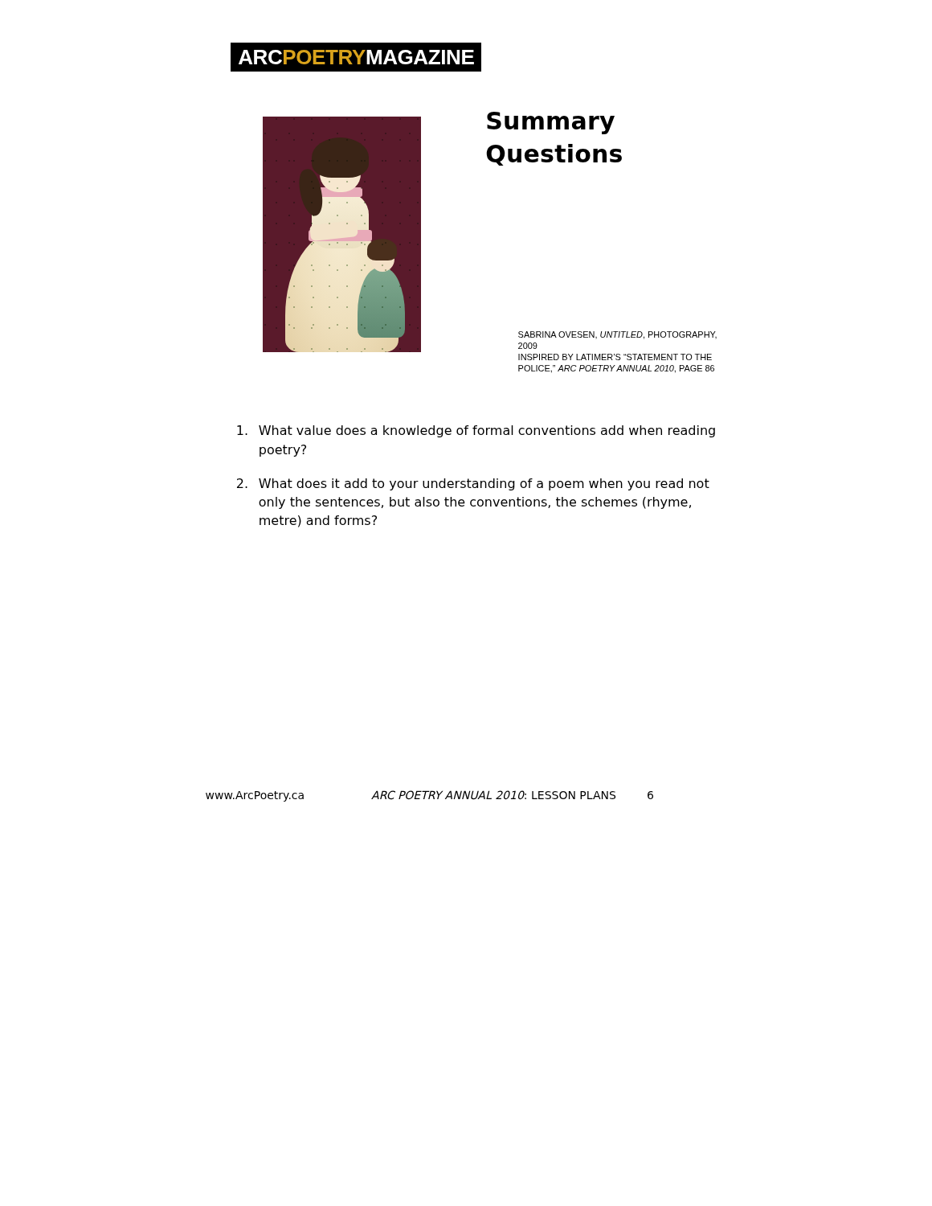ARC POETRY MAGAZINE
Summary Questions
SABRINA OVESEN, UNTITLED, PHOTOGRAPHY, 2009
INSPIRED BY LATIMER’S “STATEMENT TO THE POLICE,” ARC POETRY ANNUAL 2010, PAGE 86
What value does a knowledge of formal conventions add when reading poetry?
What does it add to your understanding of a poem when you read not only the sentences, but also the conventions, the schemes (rhyme, metre) and forms?
www.ArcPoetry.ca
ARC POETRY ANNUAL 2010: LESSON PLANS 6